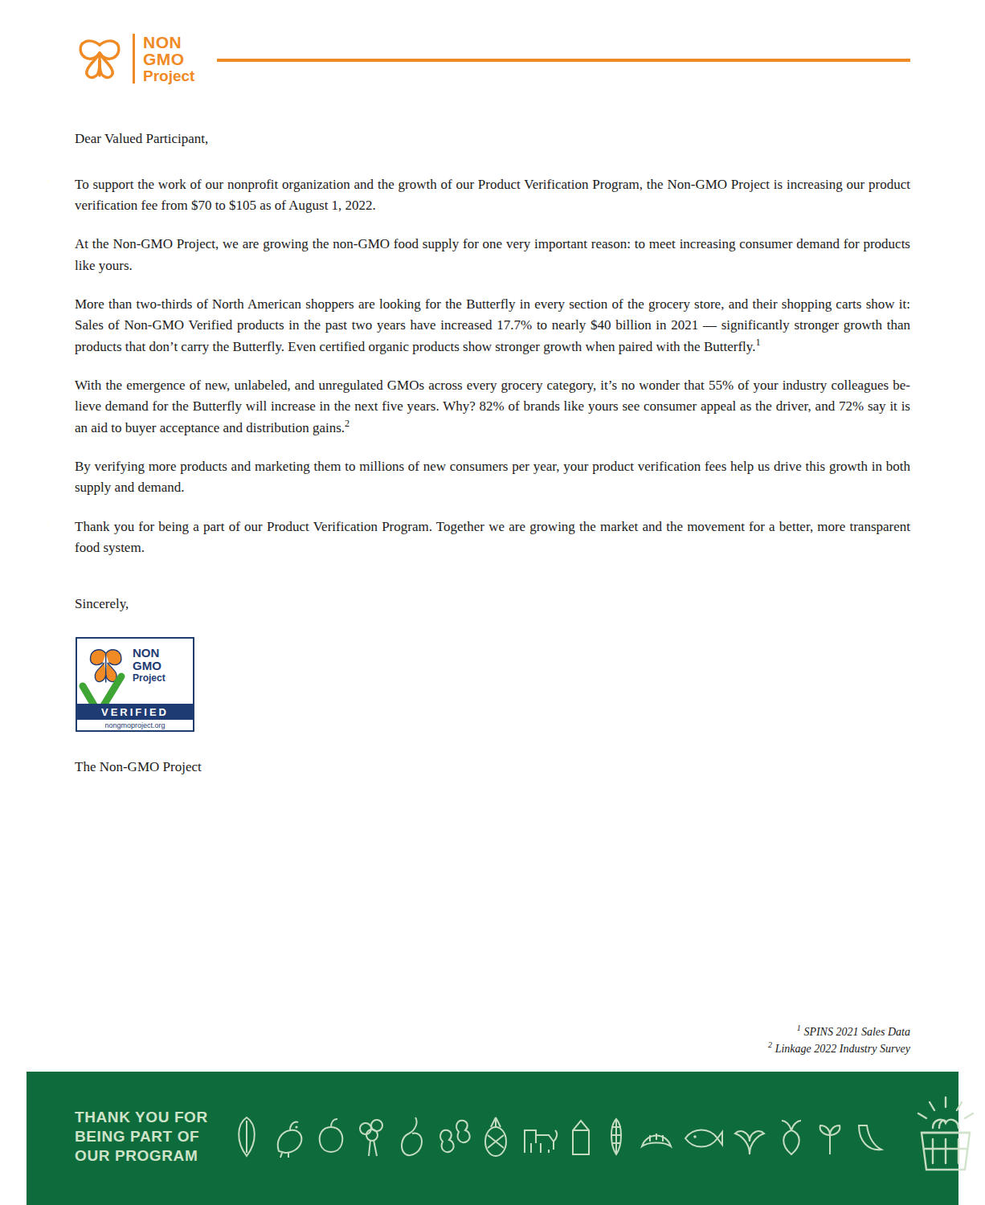NON
GMO Project
Dear Valued Participant,
To support the work of our nonprofit organization and the growth of our Product Verification Program, the Non-GMO Project is increasing our product verification fee from $70 to $105 as of August 1, 2022.
At the Non-GMO Project, we are growing the non-GMO food supply for one very important reason: to meet increasing consumer demand for products like yours.
More than two-thirds of North American shoppers are looking for the Butterfly in every section of the grocery store, and their shopping carts show it: Sales of Non-GMO Verified products in the past two years have increased 17.7% to nearly $40 billion in 2021 — significantly stronger growth than products that don’t carry the Butterfly. Even certified organic products show stronger growth when paired with the Butterfly.1
With the emergence of new, unlabeled, and unregulated GMOs across every grocery category, it’s no wonder that 55% of your industry colleagues believe demand for the Butterfly will increase in the next five years. Why? 82% of brands like yours see consumer appeal as the driver, and 72% say it is an aid to buyer acceptance and distribution gains.2
By verifying more products and marketing them to millions of new consumers per year, your product verification fees help us drive this growth in both supply and demand.
Thank you for being a part of our Product Verification Program. Together we are growing the market and the movement for a better, more transparent food system.
Sincerely,
NON GMO Project VERIFIED nongmoproject.org
The Non-GMO Project
1 SPINS 2021 Sales Data
2 Linkage 2022 Industry Survey
Thank you for
being part of
our program